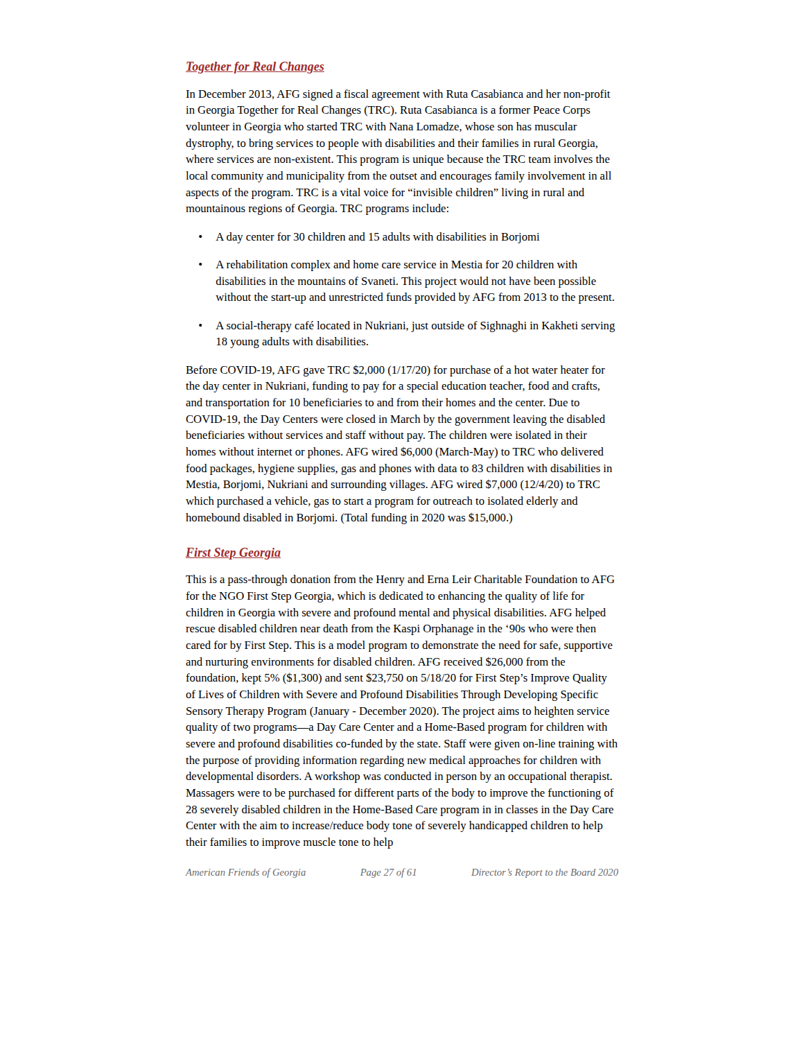Together for Real Changes
In December 2013, AFG signed a fiscal agreement with Ruta Casabianca and her non-profit in Georgia Together for Real Changes (TRC). Ruta Casabianca is a former Peace Corps volunteer in Georgia who started TRC with Nana Lomadze, whose son has muscular dystrophy, to bring services to people with disabilities and their families in rural Georgia, where services are non-existent. This program is unique because the TRC team involves the local community and municipality from the outset and encourages family involvement in all aspects of the program. TRC is a vital voice for “invisible children” living in rural and mountainous regions of Georgia. TRC programs include:
A day center for 30 children and 15 adults with disabilities in Borjomi
A rehabilitation complex and home care service in Mestia for 20 children with disabilities in the mountains of Svaneti. This project would not have been possible without the start-up and unrestricted funds provided by AFG from 2013 to the present.
A social-therapy café located in Nukriani, just outside of Sighnaghi in Kakheti serving 18 young adults with disabilities.
Before COVID-19, AFG gave TRC $2,000 (1/17/20) for purchase of a hot water heater for the day center in Nukriani, funding to pay for a special education teacher, food and crafts, and transportation for 10 beneficiaries to and from their homes and the center. Due to COVID-19, the Day Centers were closed in March by the government leaving the disabled beneficiaries without services and staff without pay. The children were isolated in their homes without internet or phones. AFG wired $6,000 (March-May) to TRC who delivered food packages, hygiene supplies, gas and phones with data to 83 children with disabilities in Mestia, Borjomi, Nukriani and surrounding villages. AFG wired $7,000 (12/4/20) to TRC which purchased a vehicle, gas to start a program for outreach to isolated elderly and homebound disabled in Borjomi. (Total funding in 2020 was $15,000.)
First Step Georgia
This is a pass-through donation from the Henry and Erna Leir Charitable Foundation to AFG for the NGO First Step Georgia, which is dedicated to enhancing the quality of life for children in Georgia with severe and profound mental and physical disabilities. AFG helped rescue disabled children near death from the Kaspi Orphanage in the ‘90s who were then cared for by First Step. This is a model program to demonstrate the need for safe, supportive and nurturing environments for disabled children. AFG received $26,000 from the foundation, kept 5% ($1,300) and sent $23,750 on 5/18/20 for First Step’s Improve Quality of Lives of Children with Severe and Profound Disabilities Through Developing Specific Sensory Therapy Program (January - December 2020). The project aims to heighten service quality of two programs—a Day Care Center and a Home-Based program for children with severe and profound disabilities co-funded by the state. Staff were given on-line training with the purpose of providing information regarding new medical approaches for children with developmental disorders. A workshop was conducted in person by an occupational therapist. Massagers were to be purchased for different parts of the body to improve the functioning of 28 severely disabled children in the Home-Based Care program in in classes in the Day Care Center with the aim to increase/reduce body tone of severely handicapped children to help their families to improve muscle tone to help
American Friends of Georgia Page 27 of 61 Director’s Report to the Board 2020